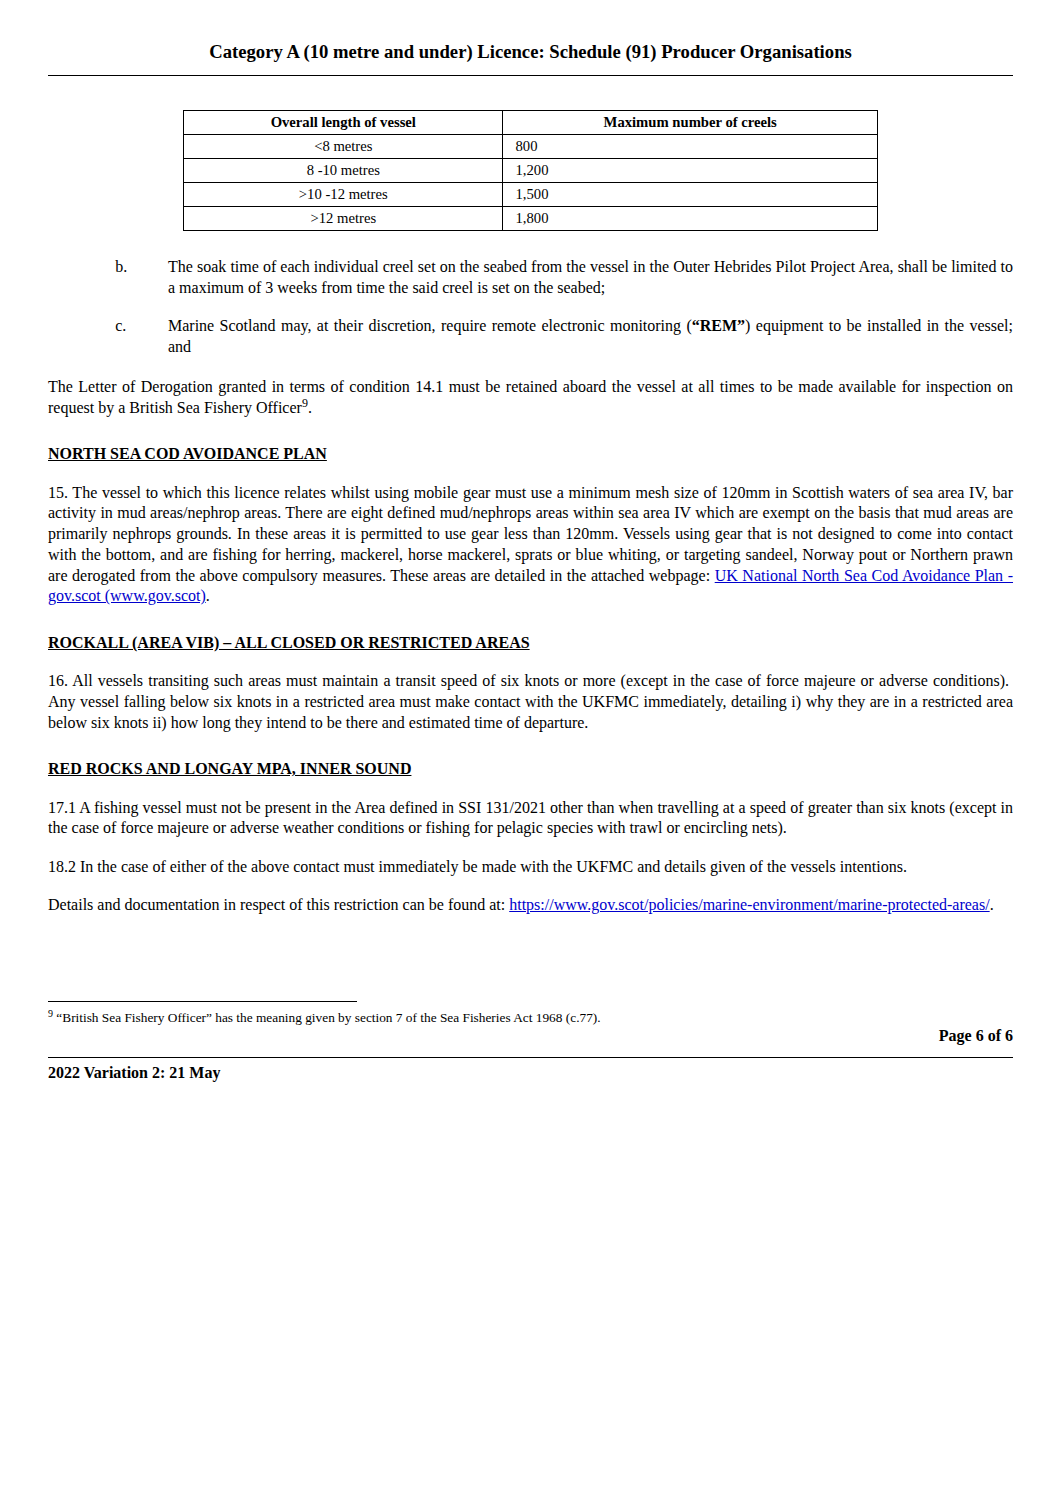Category A (10 metre and under) Licence: Schedule (91) Producer Organisations
| Overall length of vessel | Maximum number of creels |
| --- | --- |
| <8 metres | 800 |
| 8 -10 metres | 1,200 |
| >10 -12 metres | 1,500 |
| >12 metres | 1,800 |
b. The soak time of each individual creel set on the seabed from the vessel in the Outer Hebrides Pilot Project Area, shall be limited to a maximum of 3 weeks from time the said creel is set on the seabed;
c. Marine Scotland may, at their discretion, require remote electronic monitoring (“REM”) equipment to be installed in the vessel; and
The Letter of Derogation granted in terms of condition 14.1 must be retained aboard the vessel at all times to be made available for inspection on request by a British Sea Fishery Officer9.
NORTH SEA COD AVOIDANCE PLAN
15. The vessel to which this licence relates whilst using mobile gear must use a minimum mesh size of 120mm in Scottish waters of sea area IV, bar activity in mud areas/nephrop areas. There are eight defined mud/nephrops areas within sea area IV which are exempt on the basis that mud areas are primarily nephrops grounds. In these areas it is permitted to use gear less than 120mm. Vessels using gear that is not designed to come into contact with the bottom, and are fishing for herring, mackerel, horse mackerel, sprats or blue whiting, or targeting sandeel, Norway pout or Northern prawn are derogated from the above compulsory measures. These areas are detailed in the attached webpage: UK National North Sea Cod Avoidance Plan - gov.scot (www.gov.scot).
ROCKALL (AREA VIB) – ALL CLOSED OR RESTRICTED AREAS
16. All vessels transiting such areas must maintain a transit speed of six knots or more (except in the case of force majeure or adverse conditions). Any vessel falling below six knots in a restricted area must make contact with the UKFMC immediately, detailing i) why they are in a restricted area below six knots ii) how long they intend to be there and estimated time of departure.
RED ROCKS AND LONGAY MPA, INNER SOUND
17.1 A fishing vessel must not be present in the Area defined in SSI 131/2021 other than when travelling at a speed of greater than six knots (except in the case of force majeure or adverse weather conditions or fishing for pelagic species with trawl or encircling nets).
18.2 In the case of either of the above contact must immediately be made with the UKFMC and details given of the vessels intentions.
Details and documentation in respect of this restriction can be found at: https://www.gov.scot/policies/marine-environment/marine-protected-areas/.
9 “British Sea Fishery Officer” has the meaning given by section 7 of the Sea Fisheries Act 1968 (c.77).
Page 6 of 6
2022 Variation 2: 21 May